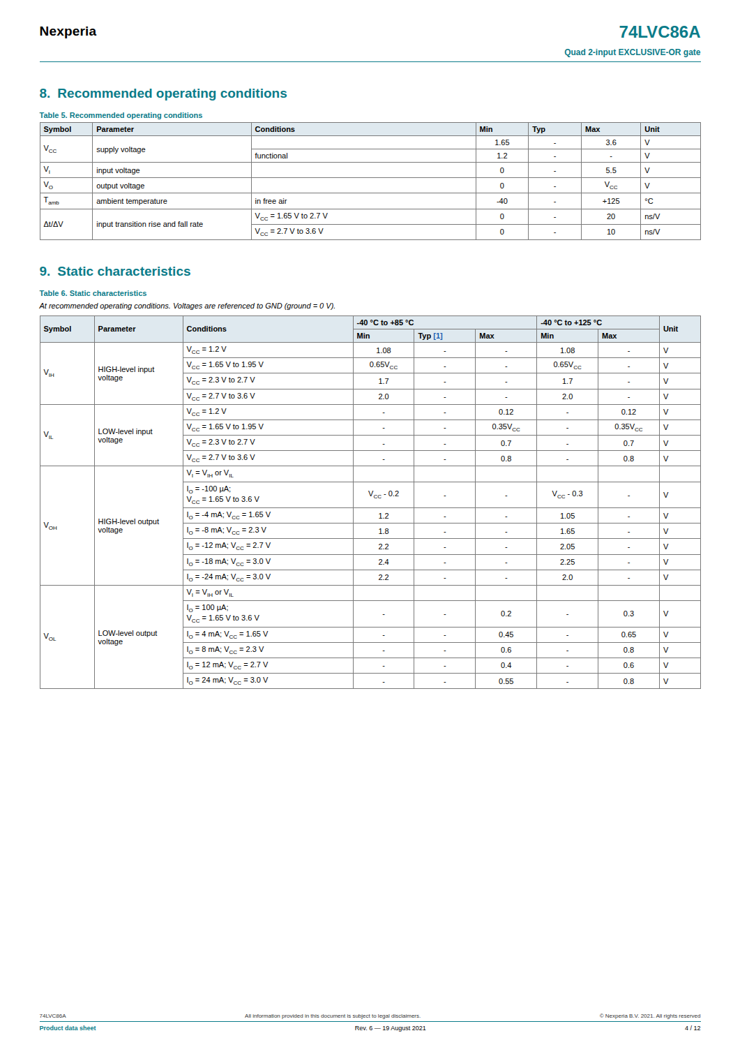Nexperia
74LVC86A
Quad 2-input EXCLUSIVE-OR gate
8. Recommended operating conditions
Table 5. Recommended operating conditions
| Symbol | Parameter | Conditions | Min | Typ | Max | Unit |
| --- | --- | --- | --- | --- | --- | --- |
| V CC | supply voltage | | 1.65 | - | 3.6 | V |
| functional | 1.2 | - | - | V |
| V I | input voltage | | 0 | - | 5.5 | V |
| V O | output voltage | | 0 | - | V CC | V |
| T amb | ambient temperature | in free air | -40 | - | +125 | °C |
| Δt/ΔV | input transition rise and fall rate | V CC = 1.65 V to 2.7 V | 0 | - | 20 | ns/V |
| V CC = 2.7 V to 3.6 V | 0 | - | 10 | ns/V |
9. Static characteristics
Table 6. Static characteristics
At recommended operating conditions. Voltages are referenced to GND (ground = 0 V).
| Symbol | Parameter | Conditions | -40 °C to +85 °C | -40 °C to +125 °C | Unit |
| --- | --- | --- | --- | --- | --- |
| Min | Typ [1] | Max | Min | Max |
| V IH | HIGH-level input voltage | V CC = 1.2 V | 1.08 | - | - | 1.08 | - | V |
| V CC = 1.65 V to 1.95 V | 0.65V CC | - | - | 0.65V CC | - | V |
| V CC = 2.3 V to 2.7 V | 1.7 | - | - | 1.7 | - | V |
| V CC = 2.7 V to 3.6 V | 2.0 | - | - | 2.0 | - | V |
| V IL | LOW-level input voltage | V CC = 1.2 V | - | - | 0.12 | - | 0.12 | V |
| V CC = 1.65 V to 1.95 V | - | - | 0.35V CC | - | 0.35V CC | V |
| V CC = 2.3 V to 2.7 V | - | - | 0.7 | - | 0.7 | V |
| V CC = 2.7 V to 3.6 V | - | - | 0.8 | - | 0.8 | V |
| V OH | HIGH-level output voltage | V I = V IH or V IL | | | | | | |
| I O = -100 µA; V CC = 1.65 V to 3.6 V | V CC - 0.2 | - | - | V CC - 0.3 | - | V |
| I O = -4 mA; V CC = 1.65 V | 1.2 | - | - | 1.05 | - | V |
| I O = -8 mA; V CC = 2.3 V | 1.8 | - | - | 1.65 | - | V |
| I O = -12 mA; V CC = 2.7 V | 2.2 | - | - | 2.05 | - | V |
| I O = -18 mA; V CC = 3.0 V | 2.4 | - | - | 2.25 | - | V |
| I O = -24 mA; V CC = 3.0 V | 2.2 | - | - | 2.0 | - | V |
| V OL | LOW-level output voltage | V I = V IH or V IL | | | | | | |
| I O = 100 µA; V CC = 1.65 V to 3.6 V | - | - | 0.2 | - | 0.3 | V |
| I O = 4 mA; V CC = 1.65 V | - | - | 0.45 | - | 0.65 | V |
| I O = 8 mA; V CC = 2.3 V | - | - | 0.6 | - | 0.8 | V |
| I O = 12 mA; V CC = 2.7 V | - | - | 0.4 | - | 0.6 | V |
| I O = 24 mA; V CC = 3.0 V | - | - | 0.55 | - | 0.8 | V |
74LVC86A
All information provided in this document is subject to legal disclaimers.
© Nexperia B.V. 2021. All rights reserved
Product data sheet
Rev. 6 — 19 August 2021
4 / 12